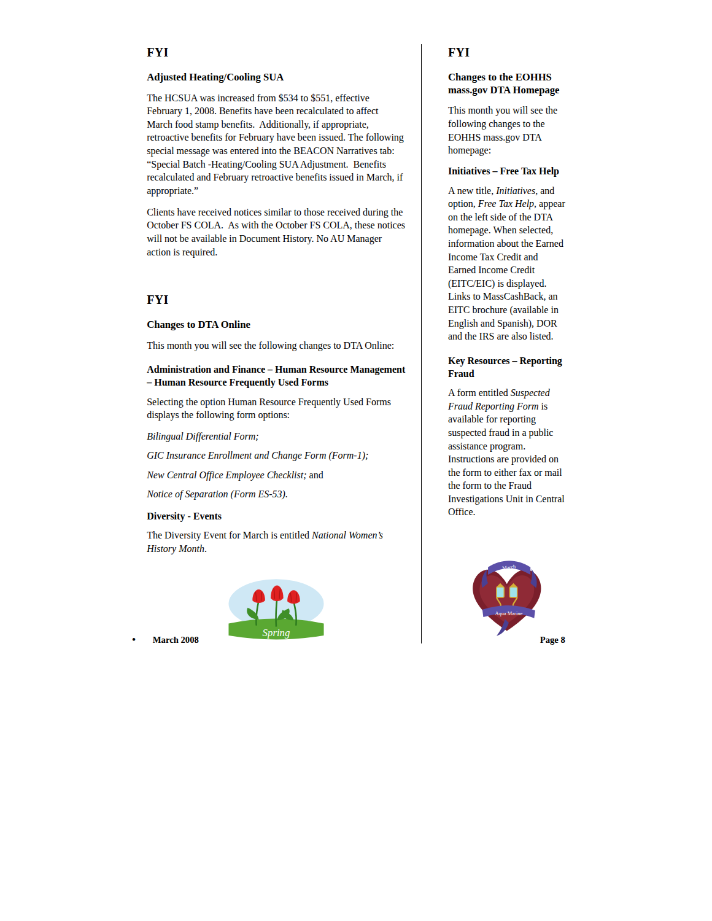FYI
Adjusted Heating/Cooling SUA
The HCSUA was increased from $534 to $551, effective February 1, 2008. Benefits have been recalculated to affect March food stamp benefits. Additionally, if appropriate, retroactive benefits for February have been issued. The following special message was entered into the BEACON Narratives tab: “Special Batch -Heating/Cooling SUA Adjustment. Benefits recalculated and February retroactive benefits issued in March, if appropriate.”
Clients have received notices similar to those received during the October FS COLA. As with the October FS COLA, these notices will not be available in Document History. No AU Manager action is required.
FYI
Changes to DTA Online
This month you will see the following changes to DTA Online:
Administration and Finance – Human Resource Management – Human Resource Frequently Used Forms
Selecting the option Human Resource Frequently Used Forms displays the following form options:
Bilingual Differential Form;
GIC Insurance Enrollment and Change Form (Form-1);
New Central Office Employee Checklist; and
Notice of Separation (Form ES-53).
Diversity - Events
The Diversity Event for March is entitled National Women’s History Month.
Spring
FYI
Changes to the EOHHS mass.gov DTA Homepage
This month you will see the following changes to the EOHHS mass.gov DTA homepage:
Initiatives – Free Tax Help
A new title, Initiatives, and option, Free Tax Help, appear on the left side of the DTA homepage. When selected, information about the Earned Income Tax Credit and Earned Income Credit (EITC/EIC) is displayed. Links to MassCashBack, an EITC brochure (available in English and Spanish), DOR and the IRS are also listed.
Key Resources – Reporting Fraud
A form entitled Suspected Fraud Reporting Form is available for reporting suspected fraud in a public assistance program. Instructions are provided on the form to either fax or mail the form to the Fraud Investigations Unit in Central Office.
March Aqua Marine
•
March 2008
Page 8